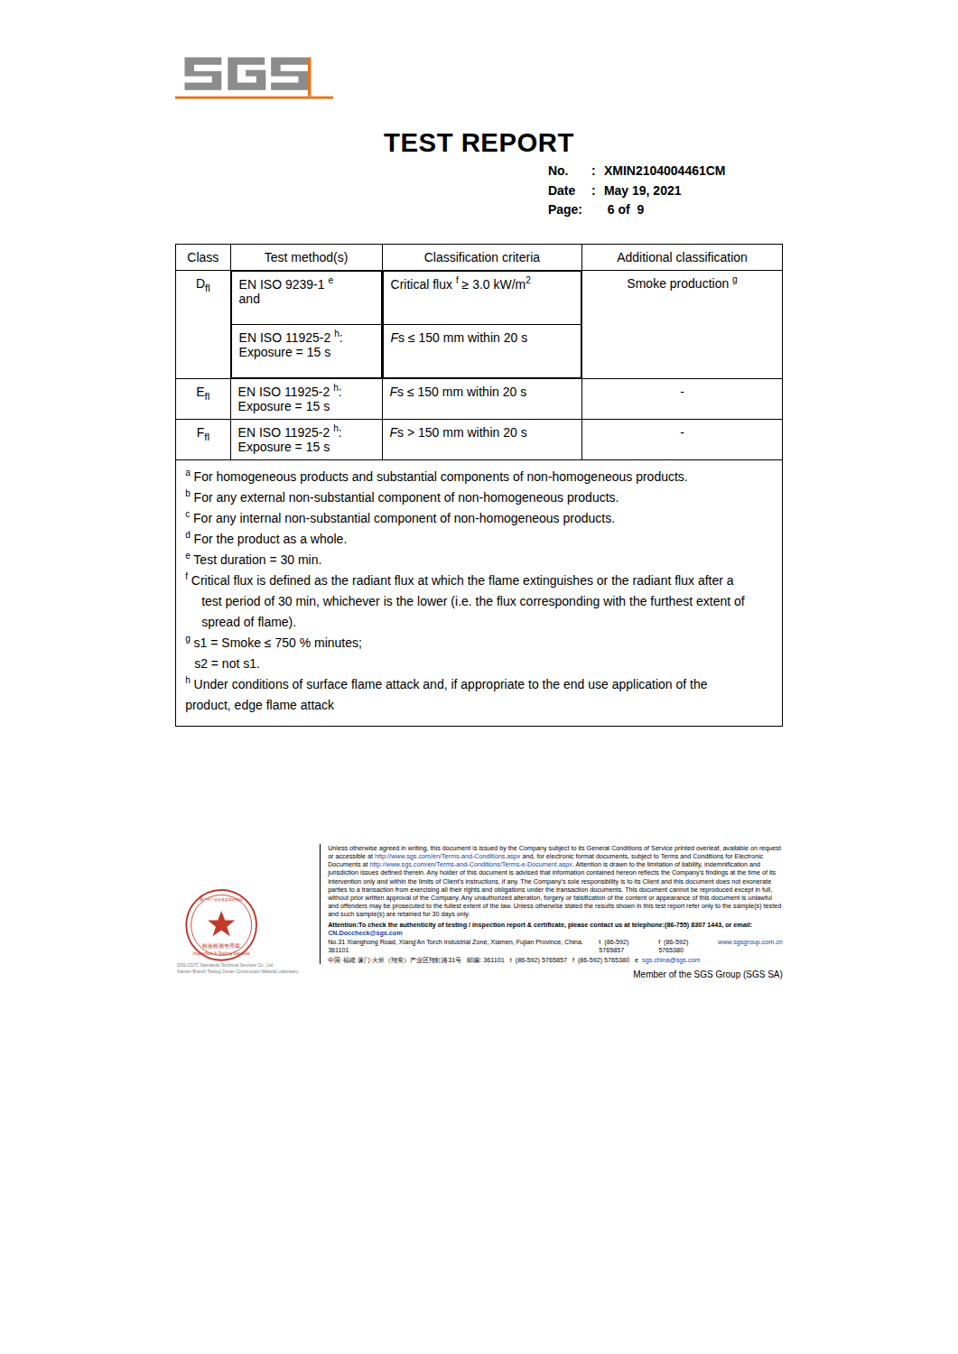TEST REPORT
No.: XMIN2104004461CM
Date: May 19, 2021
Page: 6 of 9
| Class | Test method(s) | Classification criteria | Additional classification |
| --- | --- | --- | --- |
| D fl | / EN ISO 9239-1 e and / / EN ISO 11925-2 h : Exposure = 15 s / | / Critical flux f ≥ 3.0 kW/m 2 / / F s ≤ 150 mm within 20 s / | Smoke production g |
| E fl | EN ISO 11925-2 h : Exposure = 15 s | F s ≤ 150 mm within 20 s | - |
| F fl | EN ISO 11925-2 h : Exposure = 15 s | F s > 150 mm within 20 s | - |
a For homogeneous products and substantial components of non-homogeneous products.
b For any external non-substantial component of non-homogeneous products.
c For any internal non-substantial component of non-homogeneous products.
d For the product as a whole.
e Test duration = 30 min.
f Critical flux is defined as the radiant flux at which the flame extinguishes or the radiant flux after a
test period of 30 min, whichever is the lower (i.e. the flux corresponding with the furthest extent of
spread of flame).
g s1 = Smoke ≤ 750 % minutes;
s2 = not s1.
h Under conditions of surface flame attack and, if appropriate to the end use application of the
product, edge flame attack
检验检测专用章 Inspection & Testing Services 厦门市产品质量监督检验院 SGS-CSTC Standards Technical Services Co., Ltd. Xiamen Branch Testing Center Construction Material Laboratory
Unless otherwise agreed in writing, this document is issued by the Company subject to its General Conditions of Service printed overleaf, available on request or accessible at http://www.sgs.com/en/Terms-and-Conditions.aspx and, for electronic format documents, subject to Terms and Conditions for Electronic Documents at http://www.sgs.com/en/Terms-and-Conditions/Terms-e-Document.aspx. Attention is drawn to the limitation of liability, indemnification and jurisdiction issues defined therein. Any holder of this document is advised that information contained hereon reflects the Company's findings at the time of its intervention only and within the limits of Client's instructions, if any. The Company's sole responsibility is to its Client and this document does not exonerate parties to a transaction from exercising all their rights and obligations under the transaction documents. This document cannot be reproduced except in full, without prior written approval of the Company. Any unauthorized alteration, forgery or falsification of the content or appearance of this document is unlawful and offenders may be prosecuted to the fullest extent of the law. Unless otherwise stated the results shown in this test report refer only to the sample(s) tested and such sample(s) are retained for 30 days only.
Attention:To check the authenticity of testing / inspection report & certificate, please contact us at telephone:(86-755) 8307 1443, or email: CN.Doccheck@sgs.com
No.31 Xianghong Road, Xiang'An Torch Industrial Zone, Xiamen, Fujian Province, China. 361101 t (86-592) 5765857 f (86-592) 5765380 www.sgsgroup.com.cn
中国·福建·厦门·火炬（翔安）产业区翔虹路31号 邮编: 361101 t (86-592) 5765857 f (86-592) 5765380 e sgs.china@sgs.com
Member of the SGS Group (SGS SA)